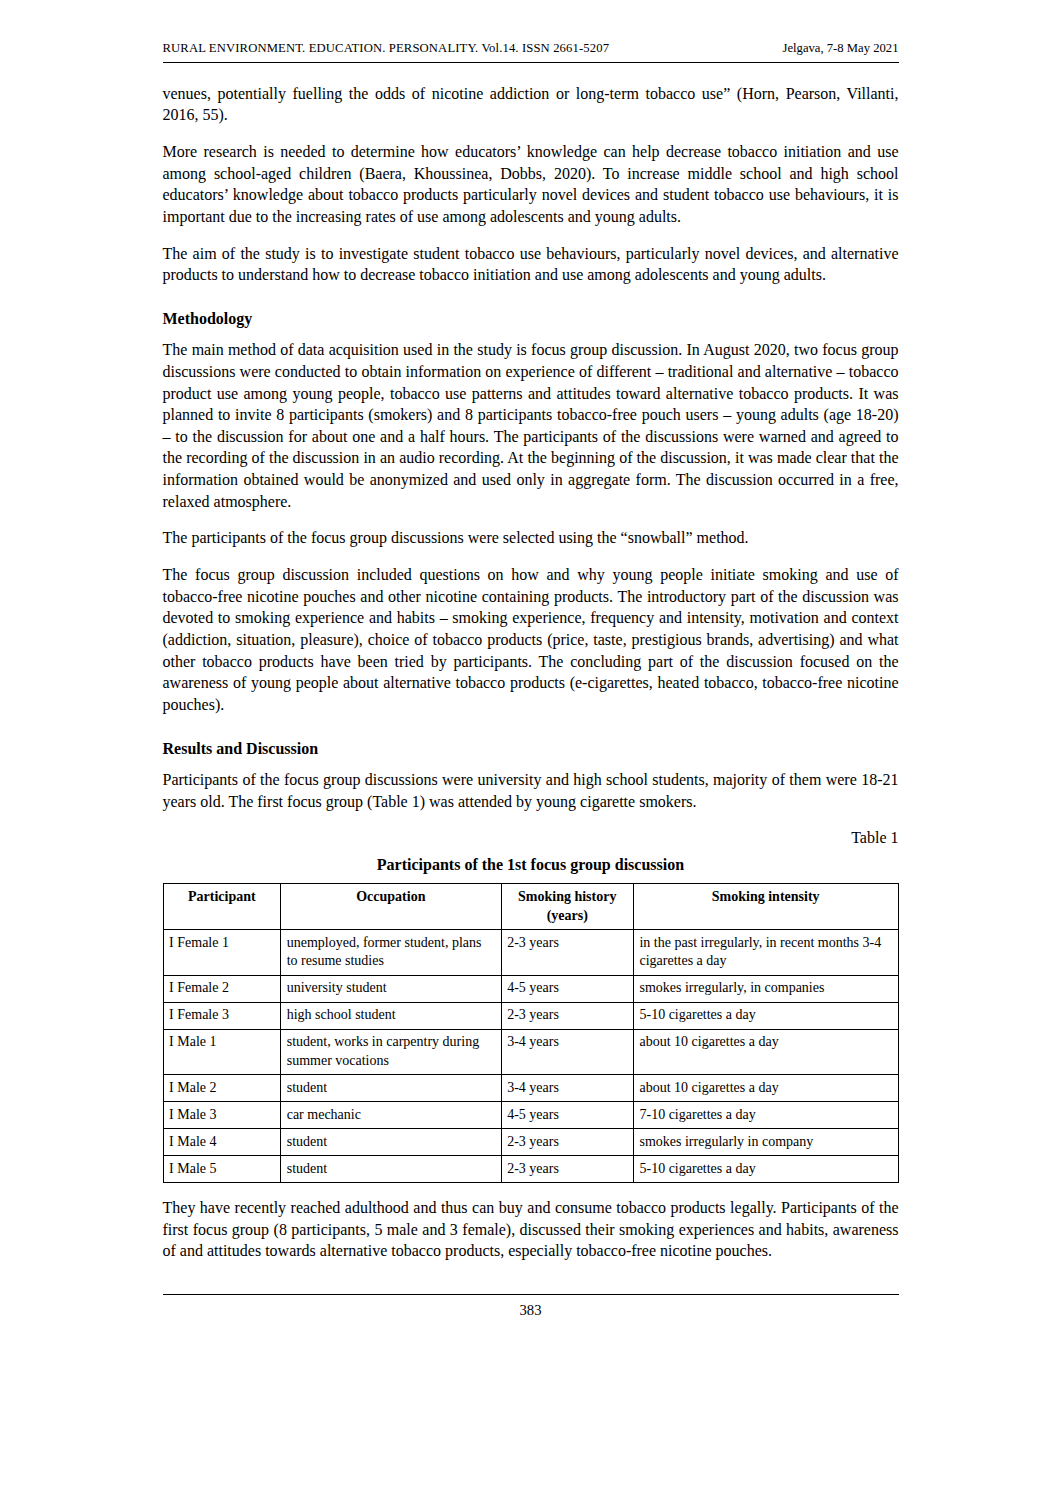RURAL ENVIRONMENT. EDUCATION. PERSONALITY. Vol.14. ISSN 2661-5207 Jelgava, 7-8 May 2021
venues, potentially fuelling the odds of nicotine addiction or long-term tobacco use” (Horn, Pearson, Villanti, 2016, 55).
More research is needed to determine how educators’ knowledge can help decrease tobacco initiation and use among school-aged children (Baera, Khoussinea, Dobbs, 2020). To increase middle school and high school educators’ knowledge about tobacco products particularly novel devices and student tobacco use behaviours, it is important due to the increasing rates of use among adolescents and young adults.
The aim of the study is to investigate student tobacco use behaviours, particularly novel devices, and alternative products to understand how to decrease tobacco initiation and use among adolescents and young adults.
Methodology
The main method of data acquisition used in the study is focus group discussion. In August 2020, two focus group discussions were conducted to obtain information on experience of different – traditional and alternative – tobacco product use among young people, tobacco use patterns and attitudes toward alternative tobacco products. It was planned to invite 8 participants (smokers) and 8 participants tobacco-free pouch users – young adults (age 18-20) – to the discussion for about one and a half hours. The participants of the discussions were warned and agreed to the recording of the discussion in an audio recording. At the beginning of the discussion, it was made clear that the information obtained would be anonymized and used only in aggregate form. The discussion occurred in a free, relaxed atmosphere.
The participants of the focus group discussions were selected using the “snowball” method.
The focus group discussion included questions on how and why young people initiate smoking and use of tobacco-free nicotine pouches and other nicotine containing products. The introductory part of the discussion was devoted to smoking experience and habits – smoking experience, frequency and intensity, motivation and context (addiction, situation, pleasure), choice of tobacco products (price, taste, prestigious brands, advertising) and what other tobacco products have been tried by participants. The concluding part of the discussion focused on the awareness of young people about alternative tobacco products (e-cigarettes, heated tobacco, tobacco-free nicotine pouches).
Results and Discussion
Participants of the focus group discussions were university and high school students, majority of them were 18-21 years old. The first focus group (Table 1) was attended by young cigarette smokers.
Table 1
Participants of the 1st focus group discussion
| Participant | Occupation | Smoking history (years) | Smoking intensity |
| --- | --- | --- | --- |
| I Female 1 | unemployed, former student, plans to resume studies | 2-3 years | in the past irregularly, in recent months 3-4 cigarettes a day |
| I Female 2 | university student | 4-5 years | smokes irregularly, in companies |
| I Female 3 | high school student | 2-3 years | 5-10 cigarettes a day |
| I Male 1 | student, works in carpentry during summer vocations | 3-4 years | about 10 cigarettes a day |
| I Male 2 | student | 3-4 years | about 10 cigarettes a day |
| I Male 3 | car mechanic | 4-5 years | 7-10 cigarettes a day |
| I Male 4 | student | 2-3 years | smokes irregularly in company |
| I Male 5 | student | 2-3 years | 5-10 cigarettes a day |
They have recently reached adulthood and thus can buy and consume tobacco products legally. Participants of the first focus group (8 participants, 5 male and 3 female), discussed their smoking experiences and habits, awareness of and attitudes towards alternative tobacco products, especially tobacco-free nicotine pouches.
383